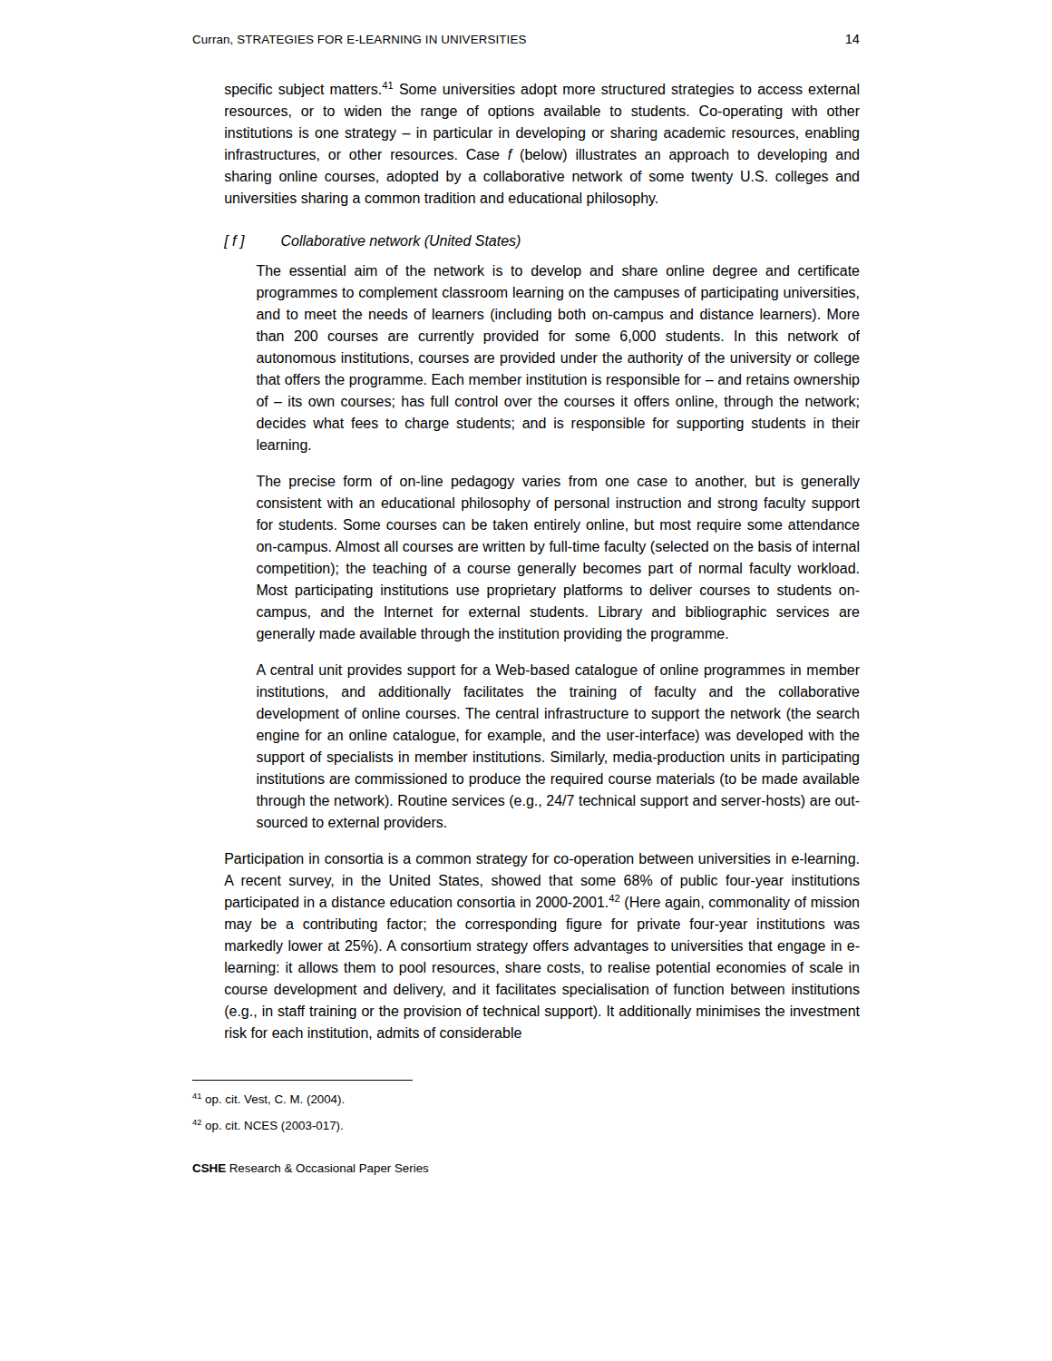Curran, STRATEGIES FOR E-LEARNING IN UNIVERSITIES 14
specific subject matters.41 Some universities adopt more structured strategies to access external resources, or to widen the range of options available to students. Co-operating with other institutions is one strategy – in particular in developing or sharing academic resources, enabling infrastructures, or other resources. Case f (below) illustrates an approach to developing and sharing online courses, adopted by a collaborative network of some twenty U.S. colleges and universities sharing a common tradition and educational philosophy.
[ f ] Collaborative network (United States)
The essential aim of the network is to develop and share online degree and certificate programmes to complement classroom learning on the campuses of participating universities, and to meet the needs of learners (including both on-campus and distance learners). More than 200 courses are currently provided for some 6,000 students. In this network of autonomous institutions, courses are provided under the authority of the university or college that offers the programme. Each member institution is responsible for – and retains ownership of – its own courses; has full control over the courses it offers online, through the network; decides what fees to charge students; and is responsible for supporting students in their learning.
The precise form of on-line pedagogy varies from one case to another, but is generally consistent with an educational philosophy of personal instruction and strong faculty support for students. Some courses can be taken entirely online, but most require some attendance on-campus. Almost all courses are written by full-time faculty (selected on the basis of internal competition); the teaching of a course generally becomes part of normal faculty workload. Most participating institutions use proprietary platforms to deliver courses to students on-campus, and the Internet for external students. Library and bibliographic services are generally made available through the institution providing the programme.
A central unit provides support for a Web-based catalogue of online programmes in member institutions, and additionally facilitates the training of faculty and the collaborative development of online courses. The central infrastructure to support the network (the search engine for an online catalogue, for example, and the user-interface) was developed with the support of specialists in member institutions. Similarly, media-production units in participating institutions are commissioned to produce the required course materials (to be made available through the network). Routine services (e.g., 24/7 technical support and server-hosts) are out-sourced to external providers.
Participation in consortia is a common strategy for co-operation between universities in e-learning. A recent survey, in the United States, showed that some 68% of public four-year institutions participated in a distance education consortia in 2000-2001.42 (Here again, commonality of mission may be a contributing factor; the corresponding figure for private four-year institutions was markedly lower at 25%). A consortium strategy offers advantages to universities that engage in e-learning: it allows them to pool resources, share costs, to realise potential economies of scale in course development and delivery, and it facilitates specialisation of function between institutions (e.g., in staff training or the provision of technical support). It additionally minimises the investment risk for each institution, admits of considerable
41 op. cit. Vest, C. M. (2004).
42 op. cit. NCES (2003-017).
CSHE Research & Occasional Paper Series